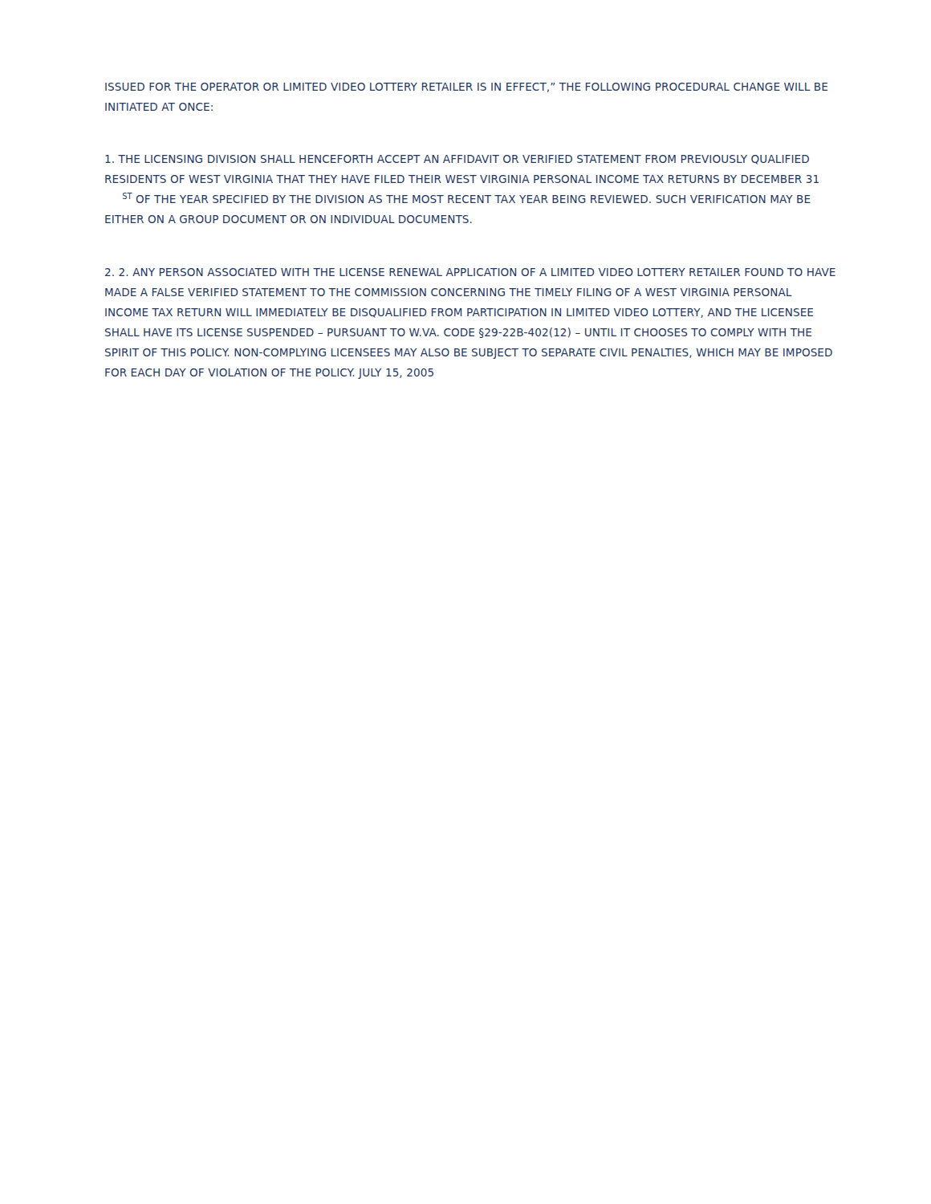ISSUED FOR THE OPERATOR OR LIMITED VIDEO LOTTERY RETAILER IS IN EFFECT,” THE FOLLOWING PROCEDURAL CHANGE WILL BE INITIATED AT ONCE:
1. THE LICENSING DIVISION SHALL HENCEFORTH ACCEPT AN AFFIDAVIT OR VERIFIED STATEMENT FROM PREVIOUSLY QUALIFIED RESIDENTS OF WEST VIRGINIA THAT THEY HAVE FILED THEIR WEST VIRGINIA PERSONAL INCOME TAX RETURNS BY DECEMBER 31 ST OF THE YEAR SPECIFIED BY THE DIVISION AS THE MOST RECENT TAX YEAR BEING REVIEWED. SUCH VERIFICATION MAY BE EITHER ON A GROUP DOCUMENT OR ON INDIVIDUAL DOCUMENTS.
2. 2. ANY PERSON ASSOCIATED WITH THE LICENSE RENEWAL APPLICATION OF A LIMITED VIDEO LOTTERY RETAILER FOUND TO HAVE MADE A FALSE VERIFIED STATEMENT TO THE COMMISSION CONCERNING THE TIMELY FILING OF A WEST VIRGINIA PERSONAL INCOME TAX RETURN WILL IMMEDIATELY BE DISQUALIFIED FROM PARTICIPATION IN LIMITED VIDEO LOTTERY, AND THE LICENSEE SHALL HAVE ITS LICENSE SUSPENDED – PURSUANT TO W.VA. CODE §29-22B-402(12) – UNTIL IT CHOOSES TO COMPLY WITH THE SPIRIT OF THIS POLICY. NON-COMPLYING LICENSEES MAY ALSO BE SUBJECT TO SEPARATE CIVIL PENALTIES, WHICH MAY BE IMPOSED FOR EACH DAY OF VIOLATION OF THE POLICY. JULY 15, 2005